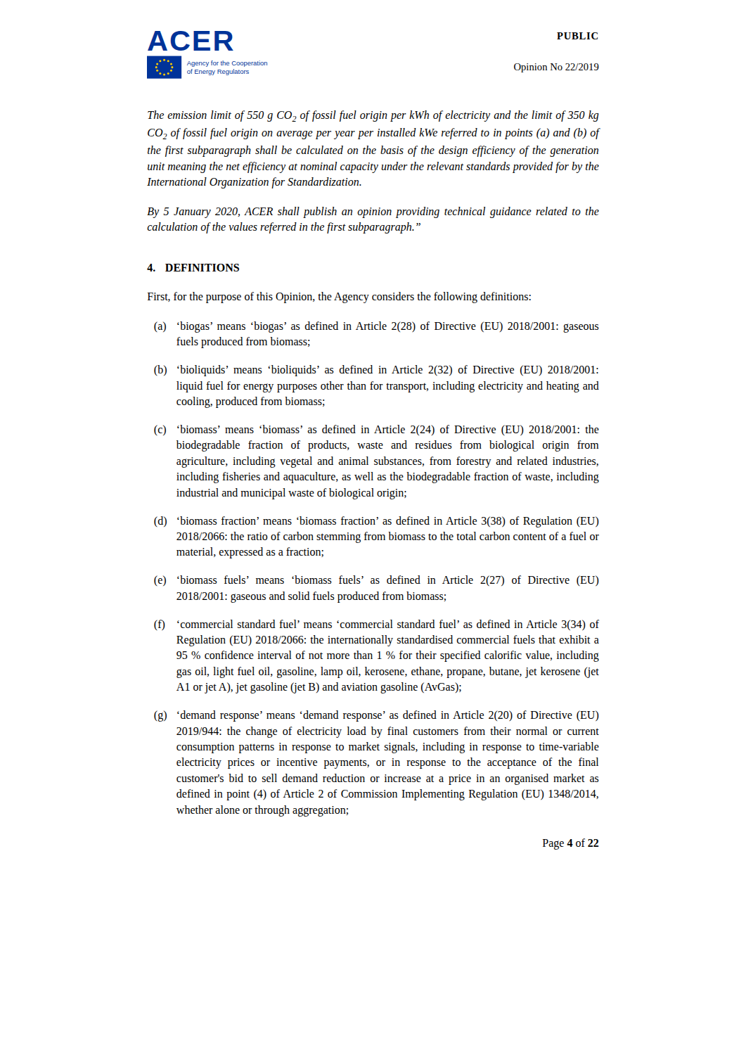ACER Agency for the Cooperation of Energy Regulators
PUBLIC
Opinion No 22/2019
The emission limit of 550 g CO2 of fossil fuel origin per kWh of electricity and the limit of 350 kg CO2 of fossil fuel origin on average per year per installed kWe referred to in points (a) and (b) of the first subparagraph shall be calculated on the basis of the design efficiency of the generation unit meaning the net efficiency at nominal capacity under the relevant standards provided for by the International Organization for Standardization.
By 5 January 2020, ACER shall publish an opinion providing technical guidance related to the calculation of the values referred in the first subparagraph.”
4. DEFINITIONS
First, for the purpose of this Opinion, the Agency considers the following definitions:
‘biogas’ means ‘biogas’ as defined in Article 2(28) of Directive (EU) 2018/2001: gaseous fuels produced from biomass;
‘bioliquids’ means ‘bioliquids’ as defined in Article 2(32) of Directive (EU) 2018/2001: liquid fuel for energy purposes other than for transport, including electricity and heating and cooling, produced from biomass;
‘biomass’ means ‘biomass’ as defined in Article 2(24) of Directive (EU) 2018/2001: the biodegradable fraction of products, waste and residues from biological origin from agriculture, including vegetal and animal substances, from forestry and related industries, including fisheries and aquaculture, as well as the biodegradable fraction of waste, including industrial and municipal waste of biological origin;
‘biomass fraction’ means ‘biomass fraction’ as defined in Article 3(38) of Regulation (EU) 2018/2066: the ratio of carbon stemming from biomass to the total carbon content of a fuel or material, expressed as a fraction;
‘biomass fuels’ means ‘biomass fuels’ as defined in Article 2(27) of Directive (EU) 2018/2001: gaseous and solid fuels produced from biomass;
‘commercial standard fuel’ means ‘commercial standard fuel’ as defined in Article 3(34) of Regulation (EU) 2018/2066: the internationally standardised commercial fuels that exhibit a 95 % confidence interval of not more than 1 % for their specified calorific value, including gas oil, light fuel oil, gasoline, lamp oil, kerosene, ethane, propane, butane, jet kerosene (jet A1 or jet A), jet gasoline (jet B) and aviation gasoline (AvGas);
‘demand response’ means ‘demand response’ as defined in Article 2(20) of Directive (EU) 2019/944: the change of electricity load by final customers from their normal or current consumption patterns in response to market signals, including in response to time-variable electricity prices or incentive payments, or in response to the acceptance of the final customer's bid to sell demand reduction or increase at a price in an organised market as defined in point (4) of Article 2 of Commission Implementing Regulation (EU) 1348/2014, whether alone or through aggregation;
Page 4 of 22